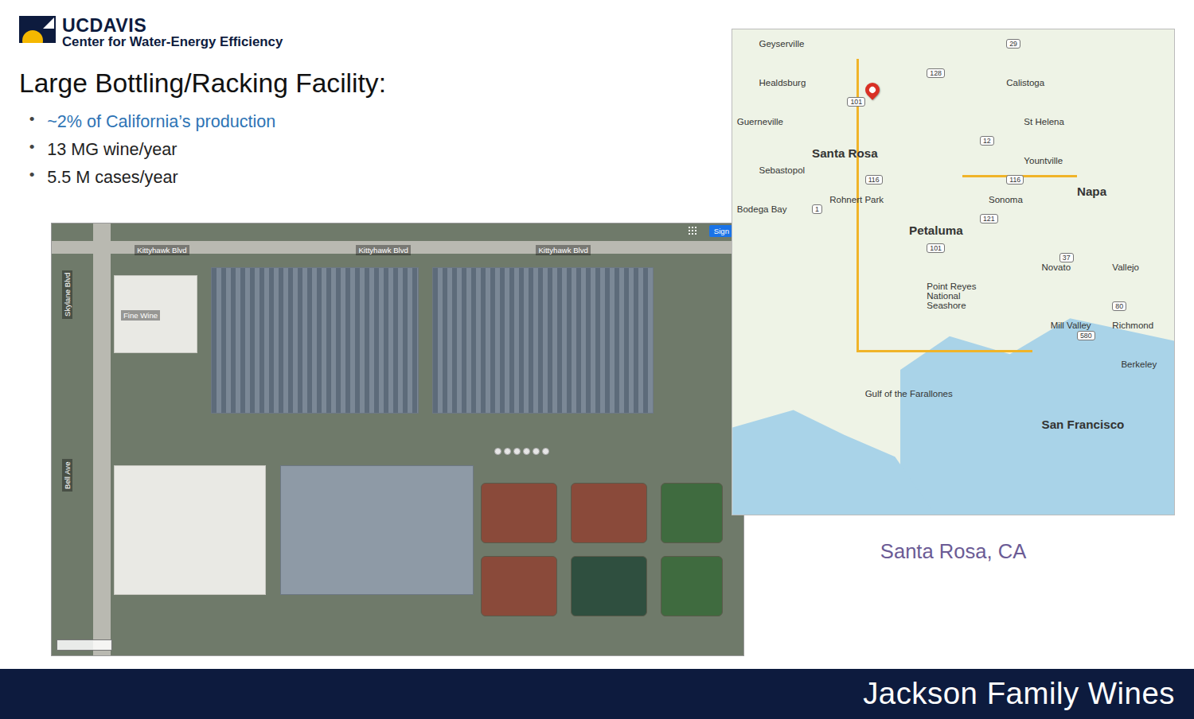UCDAVIS
Center for Water-Energy Efficiency
Large Bottling/Racking Facility:
~2% of California’s production
13 MG wine/year
5.5 M cases/year
Sign in
Kittyhawk Blvd
Kittyhawk Blvd
Kittyhawk Blvd
Skylane Blvd
Bell Ave
Fine Wine
29
128
101
12
116
116
1
121
101
37
580
80
Geyserville
Healdsburg
Calistoga
Guerneville
St Helena
Santa Rosa
Yountville
Sebastopol
Rohnert Park
Sonoma
Napa
Bodega Bay
Petaluma
Novato
Vallejo
Point Reyes
National
Seashore
Mill Valley
Richmond
Berkeley
Gulf of the Farallones
San Francisco
Santa Rosa, CA
Jackson Family Wines